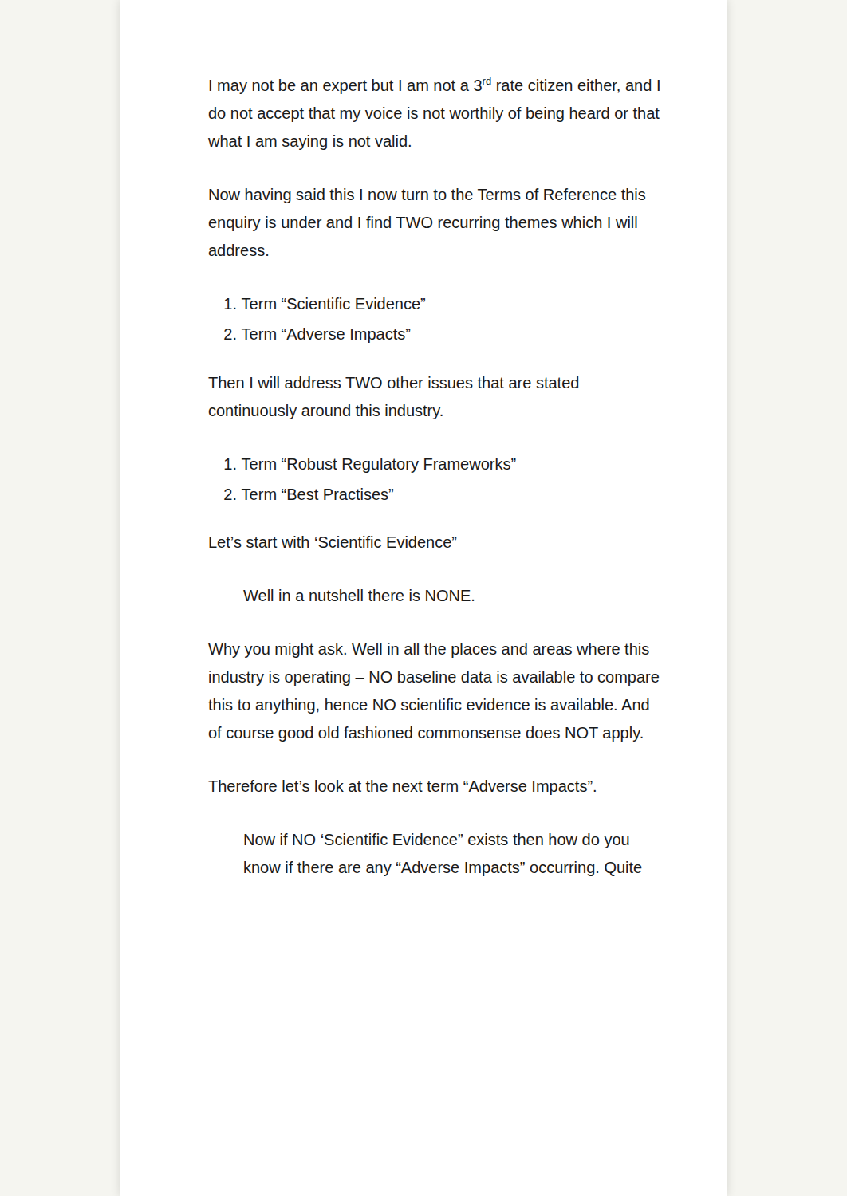I may not be an expert but I am not a 3rd rate citizen either, and I do not accept that my voice is not worthily of being heard or that what I am saying is not valid.
Now having said this I now turn to the Terms of Reference this enquiry is under and I find TWO recurring themes which I will address.
Term “Scientific Evidence”
Term “Adverse Impacts”
Then I will address TWO other issues that are stated continuously around this industry.
Term “Robust Regulatory Frameworks”
Term “Best Practises”
Let’s start with ‘Scientific Evidence”
Well in a nutshell there is NONE.
Why you might ask. Well in all the places and areas where this industry is operating – NO baseline data is available to compare this to anything, hence NO scientific evidence is available. And of course good old fashioned commonsense does NOT apply.
Therefore let’s look at the next term “Adverse Impacts”.
Now if NO ‘Scientific Evidence” exists then how do you know if there are any “Adverse Impacts” occurring. Quite